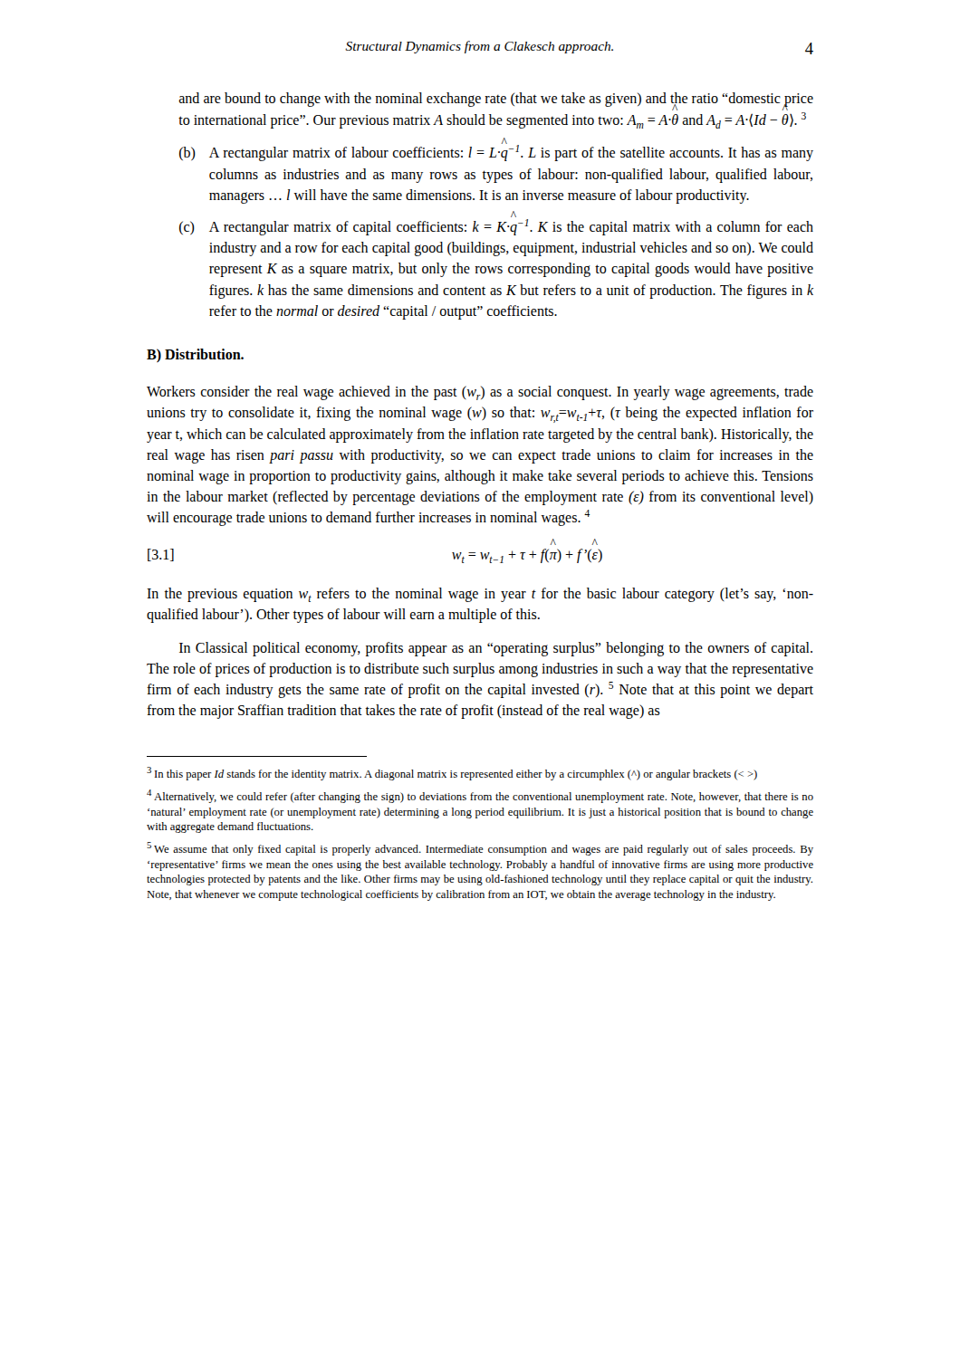Structural Dynamics from a Clakesch approach. 4
and are bound to change with the nominal exchange rate (that we take as given) and the ratio “domestic price to international price”. Our previous matrix A should be segmented into two: Am = A·θ and Ad = A·⟨Id − θ⟩. 3
(b) A rectangular matrix of labour coefficients: l = L·q−1. L is part of the satellite accounts. It has as many columns as industries and as many rows as types of labour: non-qualified labour, qualified labour, managers … l will have the same dimensions. It is an inverse measure of labour productivity.
(c) A rectangular matrix of capital coefficients: k = K·q−1. K is the capital matrix with a column for each industry and a row for each capital good (buildings, equipment, industrial vehicles and so on). We could represent K as a square matrix, but only the rows corresponding to capital goods would have positive figures. k has the same dimensions and content as K but refers to a unit of production. The figures in k refer to the normal or desired “capital / output” coefficients.
B) Distribution.
Workers consider the real wage achieved in the past (wr) as a social conquest. In yearly wage agreements, trade unions try to consolidate it, fixing the nominal wage (w) so that: wr,t=wt-1+τ, (τ being the expected inflation for year t, which can be calculated approximately from the inflation rate targeted by the central bank). Historically, the real wage has risen pari passu with productivity, so we can expect trade unions to claim for increases in the nominal wage in proportion to productivity gains, although it make take several periods to achieve this. Tensions in the labour market (reflected by percentage deviations of the employment rate (ε) from its conventional level) will encourage trade unions to demand further increases in nominal wages. 4
[3.1] wt = wt−1 + τ + f(π) + f’(ε)
In the previous equation wt refers to the nominal wage in year t for the basic labour category (let’s say, ‘non-qualified labour’). Other types of labour will earn a multiple of this.
In Classical political economy, profits appear as an “operating surplus” belonging to the owners of capital. The role of prices of production is to distribute such surplus among industries in such a way that the representative firm of each industry gets the same rate of profit on the capital invested (r). 5 Note that at this point we depart from the major Sraffian tradition that takes the rate of profit (instead of the real wage) as
3 In this paper Id stands for the identity matrix. A diagonal matrix is represented either by a circumphlex (^) or angular brackets (< >)
4 Alternatively, we could refer (after changing the sign) to deviations from the conventional unemployment rate. Note, however, that there is no ‘natural’ employment rate (or unemployment rate) determining a long period equilibrium. It is just a historical position that is bound to change with aggregate demand fluctuations.
5 We assume that only fixed capital is properly advanced. Intermediate consumption and wages are paid regularly out of sales proceeds. By ‘representative’ firms we mean the ones using the best available technology. Probably a handful of innovative firms are using more productive technologies protected by patents and the like. Other firms may be using old-fashioned technology until they replace capital or quit the industry. Note, that whenever we compute technological coefficients by calibration from an IOT, we obtain the average technology in the industry.